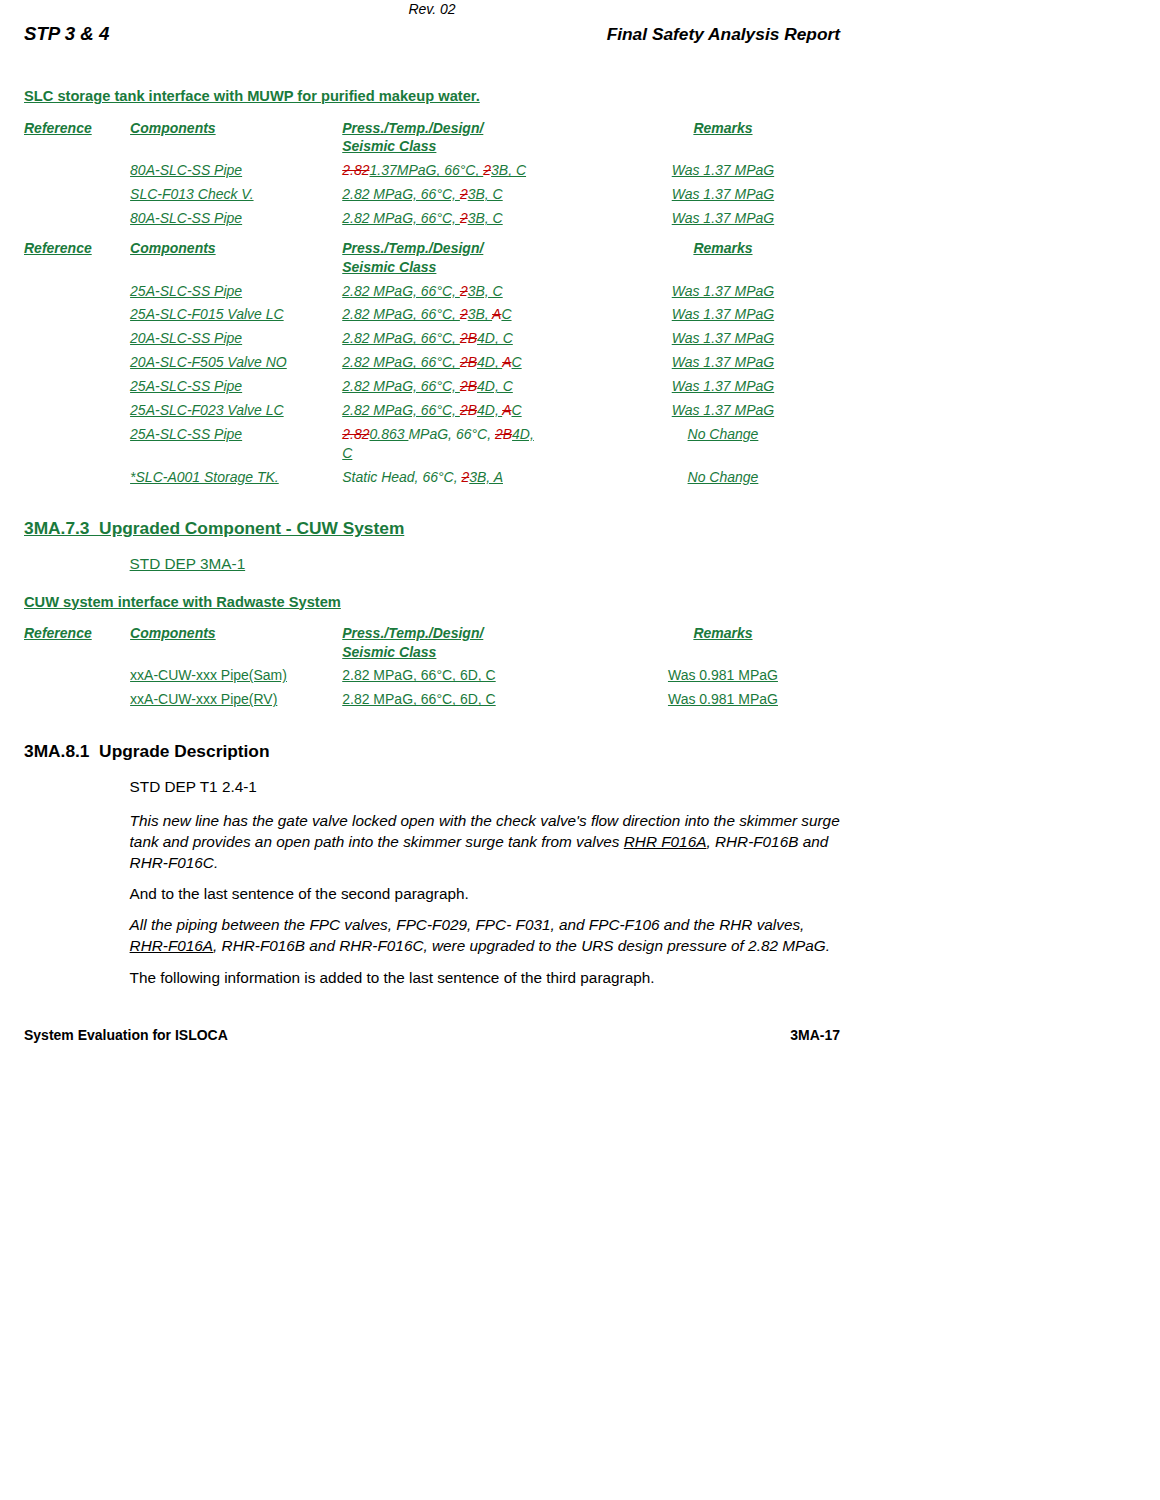Rev. 02
STP 3 & 4
Final Safety Analysis Report
SLC storage tank interface with MUWP for purified makeup water.
| Reference | Components | Press./Temp./Design/ Seismic Class | Remarks |
| --- | --- | --- | --- |
| | 80A-SLC-SS Pipe | 2.82 1.37MPaG, 66°C, 2 3B, C | Was 1.37 MPaG |
| | SLC-F013 Check V. | 2.82 MPaG, 66°C, 2 3B, C | Was 1.37 MPaG |
| | 80A-SLC-SS Pipe | 2.82 MPaG, 66°C, 2 3B, C | Was 1.37 MPaG |
| Reference | Components | Press./Temp./Design/ Seismic Class | Remarks |
| --- | --- | --- | --- |
| | 25A-SLC-SS Pipe | 2.82 MPaG, 66°C, 2 3B, C | Was 1.37 MPaG |
| | 25A-SLC-F015 Valve LC | 2.82 MPaG, 66°C, 2 3B, A C | Was 1.37 MPaG |
| | 20A-SLC-SS Pipe | 2.82 MPaG, 66°C, 2B 4D, C | Was 1.37 MPaG |
| | 20A-SLC-F505 Valve NO | 2.82 MPaG, 66°C, 2B 4D, A C | Was 1.37 MPaG |
| | 25A-SLC-SS Pipe | 2.82 MPaG, 66°C, 2B 4D, C | Was 1.37 MPaG |
| | 25A-SLC-F023 Valve LC | 2.82 MPaG, 66°C, 2B 4D, A C | Was 1.37 MPaG |
| | 25A-SLC-SS Pipe | 2.82 0.863 MPaG, 66°C, 2B 4D, C | No Change |
| | *SLC-A001 Storage TK. | Static Head, 66°C, 2 3B, A | No Change |
3MA.7.3 Upgraded Component - CUW System
STD DEP 3MA-1
CUW system interface with Radwaste System
| Reference | Components | Press./Temp./Design/ Seismic Class | Remarks |
| --- | --- | --- | --- |
| | xxA-CUW-xxx Pipe(Sam) | 2.82 MPaG, 66°C, 6D, C | Was 0.981 MPaG |
| | xxA-CUW-xxx Pipe(RV) | 2.82 MPaG, 66°C, 6D, C | Was 0.981 MPaG |
3MA.8.1 Upgrade Description
STD DEP T1 2.4-1
This new line has the gate valve locked open with the check valve's flow direction into the skimmer surge tank and provides an open path into the skimmer surge tank from valves RHR F016A, RHR-F016B and RHR-F016C.
And to the last sentence of the second paragraph.
All the piping between the FPC valves, FPC-F029, FPC- F031, and FPC-F106 and the RHR valves, RHR-F016A, RHR-F016B and RHR-F016C, were upgraded to the URS design pressure of 2.82 MPaG.
The following information is added to the last sentence of the third paragraph.
System Evaluation for ISLOCA
3MA-17